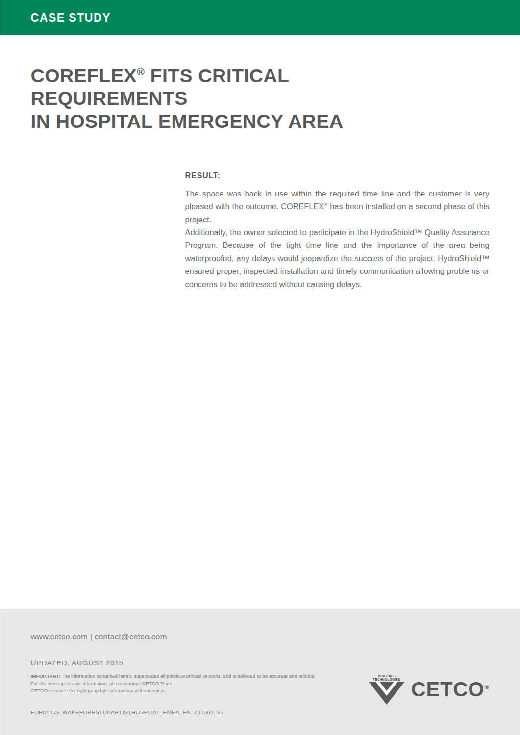Case Study
COREFLEX® Fits Critical Requirements
in Hospital Emergency Area
Result:
The space was back in use within the required time line and the customer is very pleased with the outcome. COREFLEX® has been installed on a second phase of this project.
Additionally, the owner selected to participate in the HydroShield™ Quality Assurance Program. Because of the tight time line and the importance of the area being waterproofed, any delays would jeopardize the success of the project. HydroShield™ ensured proper, inspected installation and timely communication allowing problems or concerns to be addressed without causing delays.
www.cetco.com | contact@cetco.com
Updated: August 2015
IMPORTANT: The information contained herein supersedes all previous printed versions, and is believed to be accurate and reliable.
For the most up-to-date information, please contact CETCO Team.
CETCO reserves the right to update information without notice.
FORM: CS_WAKEFORESTUBAPTISTHOSPITAL_EMEA_EN_201508_V2
MINERALS
TECHNOLOGIES
CETCO®